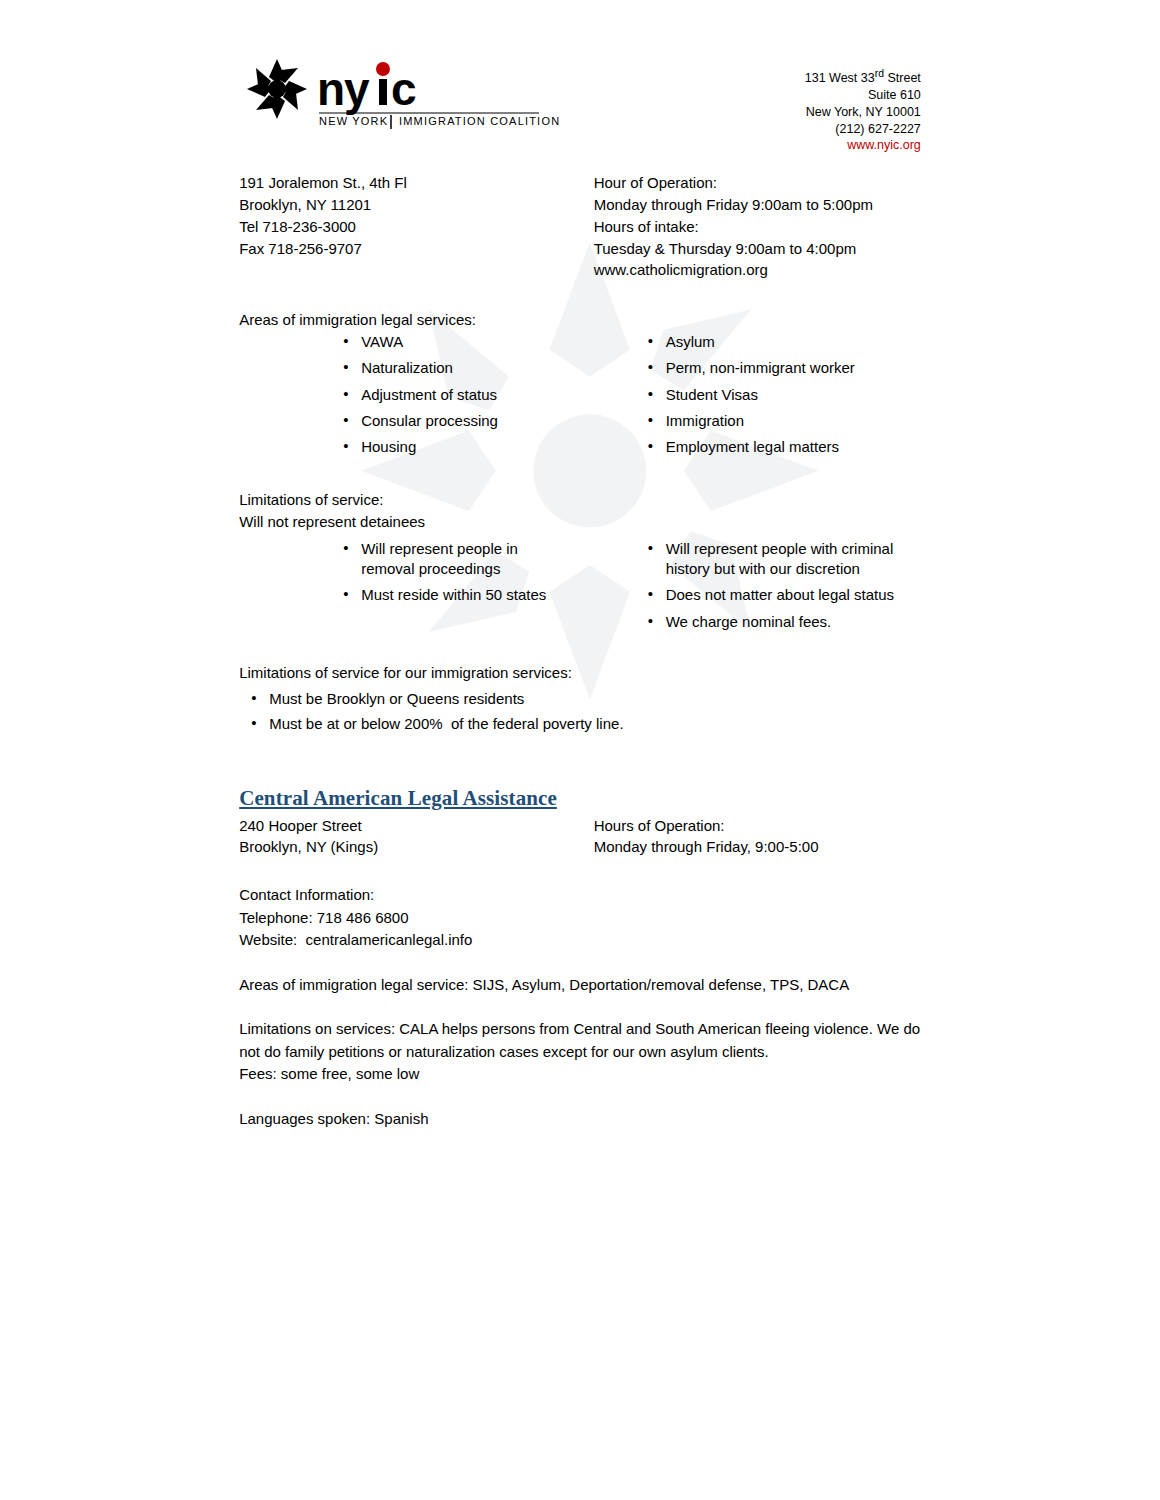ny c NEW YORK IMMIGRATION COALITION
131 West 33rd Street
Suite 610
New York, NY 10001
(212) 627-2227
www.nyic.org
191 Joralemon St., 4th Fl
Brooklyn, NY 11201
Tel 718-236-3000
Fax 718-256-9707
Hour of Operation:
Monday through Friday 9:00am to 5:00pm
Hours of intake:
Tuesday & Thursday 9:00am to 4:00pm
www.catholicmigration.org
Areas of immigration legal services:
VAWA
Naturalization
Adjustment of status
Consular processing
Housing
Asylum
Perm, non-immigrant worker
Student Visas
Immigration
Employment legal matters
Limitations of service:
Will not represent detainees
Will represent people in removal proceedings
Must reside within 50 states
Will represent people with criminal history but with our discretion
Does not matter about legal status
We charge nominal fees.
Limitations of service for our immigration services:
Must be Brooklyn or Queens residents
Must be at or below 200% of the federal poverty line.
Central American Legal Assistance
240 Hooper Street
Brooklyn, NY (Kings)
Hours of Operation:
Monday through Friday, 9:00-5:00
Contact Information:
Telephone: 718 486 6800
Website: centralamericanlegal.info
Areas of immigration legal service: SIJS, Asylum, Deportation/removal defense, TPS, DACA
Limitations on services: CALA helps persons from Central and South American fleeing violence. We do not do family petitions or naturalization cases except for our own asylum clients.
Fees: some free, some low
Languages spoken: Spanish